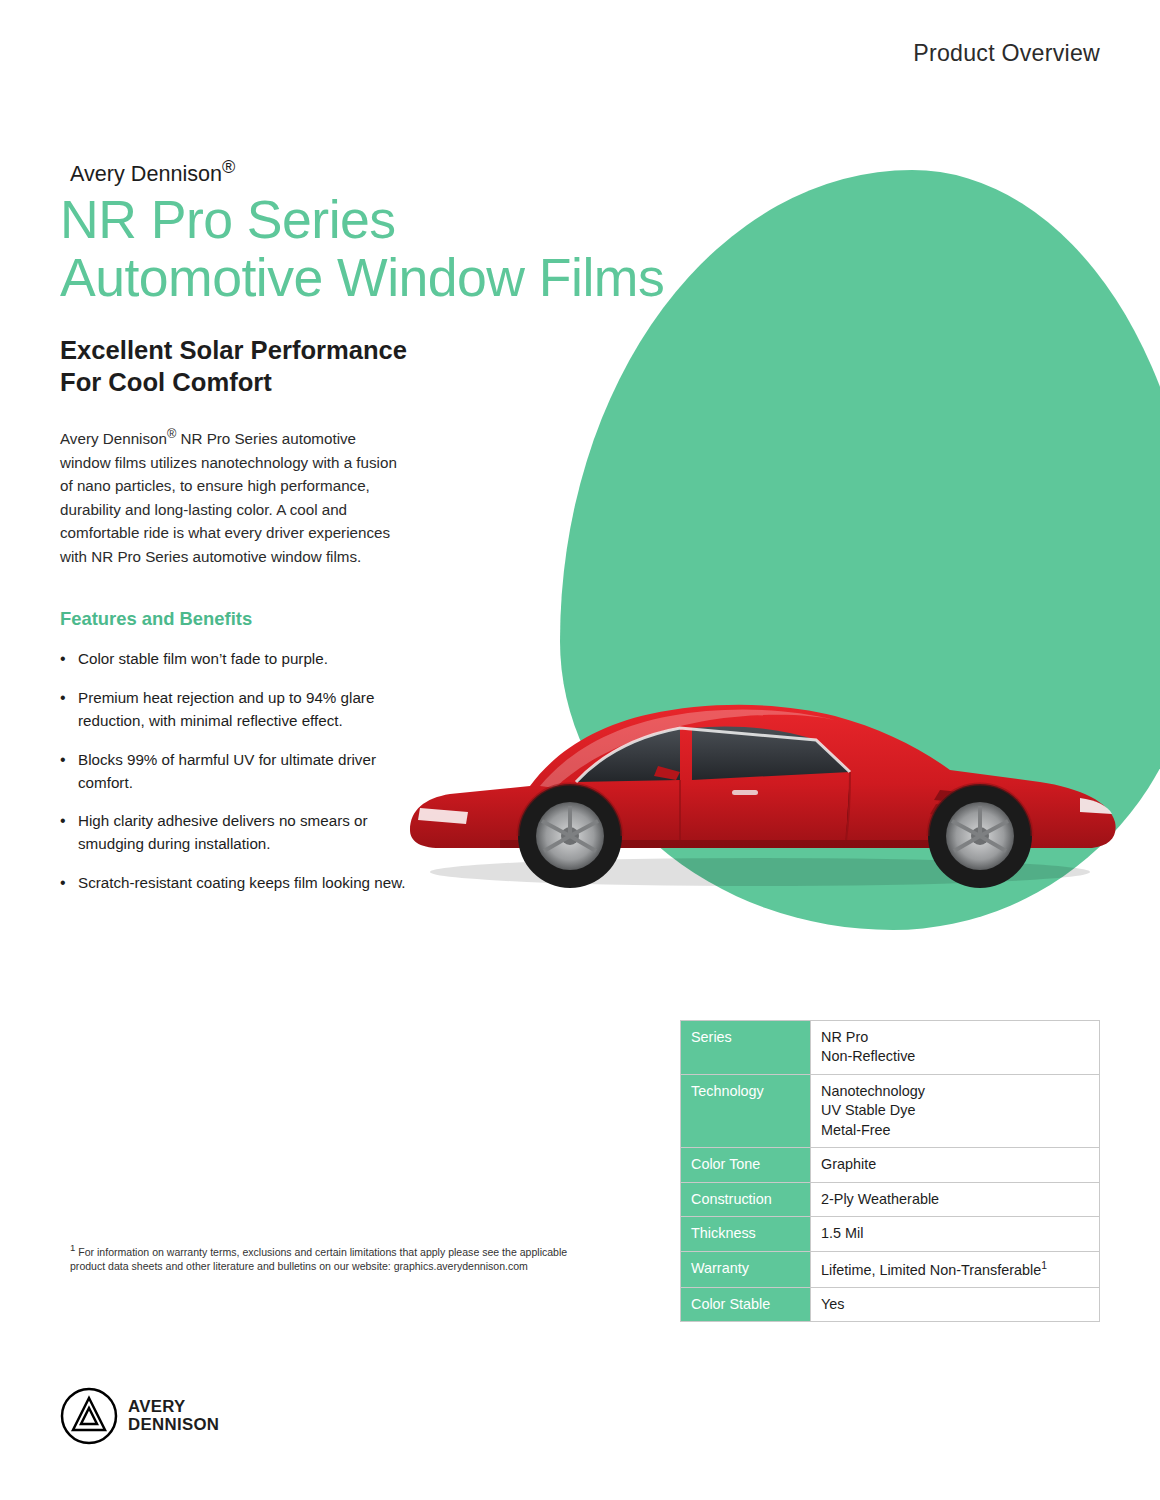Product Overview
Avery Dennison®
NR Pro Series
Automotive Window Films
Excellent Solar Performance
For Cool Comfort
Avery Dennison® NR Pro Series automotive window films utilizes nanotechnology with a fusion of nano particles, to ensure high performance, durability and long-lasting color. A cool and comfortable ride is what every driver experiences with NR Pro Series automotive window films.
Features and Benefits
Color stable film won’t fade to purple.
Premium heat rejection and up to 94% glare reduction, with minimal reflective effect.
Blocks 99% of harmful UV for ultimate driver comfort.
High clarity adhesive delivers no smears or smudging during installation.
Scratch-resistant coating keeps film looking new.
| Series | NR Pro Non-Reflective |
| Technology | Nanotechnology UV Stable Dye Metal-Free |
| Color Tone | Graphite |
| Construction | 2-Ply Weatherable |
| Thickness | 1.5 Mil |
| Warranty | Lifetime, Limited Non-Transferable 1 |
| Color Stable | Yes |
1 For information on warranty terms, exclusions and certain limitations that apply please see the applicable product data sheets and other literature and bulletins on our website: graphics.averydennison.com
AVERY
DENNISON